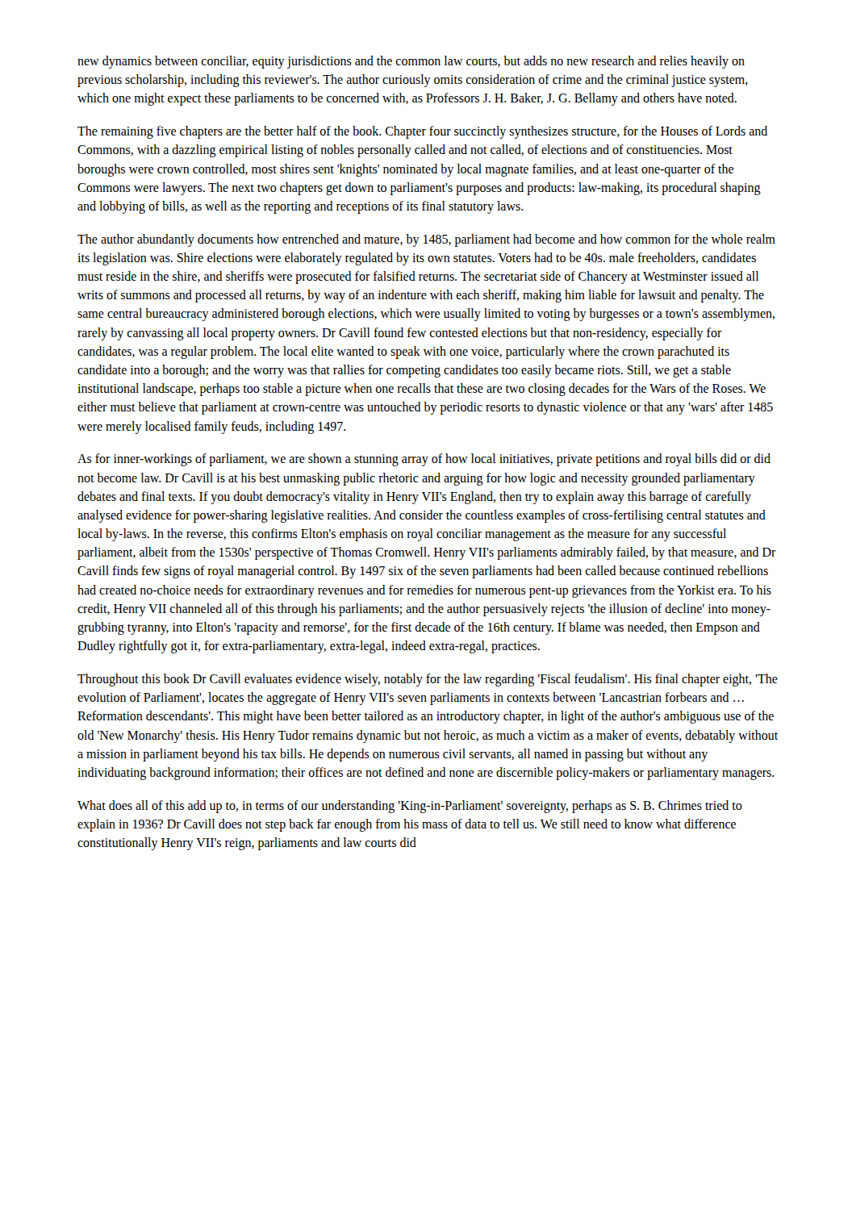new dynamics between conciliar, equity jurisdictions and the common law courts, but adds no new research and relies heavily on previous scholarship, including this reviewer's. The author curiously omits consideration of crime and the criminal justice system, which one might expect these parliaments to be concerned with, as Professors J. H. Baker, J. G. Bellamy and others have noted.
The remaining five chapters are the better half of the book. Chapter four succinctly synthesizes structure, for the Houses of Lords and Commons, with a dazzling empirical listing of nobles personally called and not called, of elections and of constituencies. Most boroughs were crown controlled, most shires sent 'knights' nominated by local magnate families, and at least one-quarter of the Commons were lawyers. The next two chapters get down to parliament's purposes and products: law-making, its procedural shaping and lobbying of bills, as well as the reporting and receptions of its final statutory laws.
The author abundantly documents how entrenched and mature, by 1485, parliament had become and how common for the whole realm its legislation was. Shire elections were elaborately regulated by its own statutes. Voters had to be 40s. male freeholders, candidates must reside in the shire, and sheriffs were prosecuted for falsified returns. The secretariat side of Chancery at Westminster issued all writs of summons and processed all returns, by way of an indenture with each sheriff, making him liable for lawsuit and penalty. The same central bureaucracy administered borough elections, which were usually limited to voting by burgesses or a town's assemblymen, rarely by canvassing all local property owners. Dr Cavill found few contested elections but that non-residency, especially for candidates, was a regular problem. The local elite wanted to speak with one voice, particularly where the crown parachuted its candidate into a borough; and the worry was that rallies for competing candidates too easily became riots. Still, we get a stable institutional landscape, perhaps too stable a picture when one recalls that these are two closing decades for the Wars of the Roses. We either must believe that parliament at crown-centre was untouched by periodic resorts to dynastic violence or that any 'wars' after 1485 were merely localised family feuds, including 1497.
As for inner-workings of parliament, we are shown a stunning array of how local initiatives, private petitions and royal bills did or did not become law. Dr Cavill is at his best unmasking public rhetoric and arguing for how logic and necessity grounded parliamentary debates and final texts. If you doubt democracy's vitality in Henry VII's England, then try to explain away this barrage of carefully analysed evidence for power-sharing legislative realities. And consider the countless examples of cross-fertilising central statutes and local by-laws. In the reverse, this confirms Elton's emphasis on royal conciliar management as the measure for any successful parliament, albeit from the 1530s' perspective of Thomas Cromwell. Henry VII's parliaments admirably failed, by that measure, and Dr Cavill finds few signs of royal managerial control. By 1497 six of the seven parliaments had been called because continued rebellions had created no-choice needs for extraordinary revenues and for remedies for numerous pent-up grievances from the Yorkist era. To his credit, Henry VII channeled all of this through his parliaments; and the author persuasively rejects 'the illusion of decline' into money-grubbing tyranny, into Elton's 'rapacity and remorse', for the first decade of the 16th century. If blame was needed, then Empson and Dudley rightfully got it, for extra-parliamentary, extra-legal, indeed extra-regal, practices.
Throughout this book Dr Cavill evaluates evidence wisely, notably for the law regarding 'Fiscal feudalism'. His final chapter eight, 'The evolution of Parliament', locates the aggregate of Henry VII's seven parliaments in contexts between 'Lancastrian forbears and … Reformation descendants'. This might have been better tailored as an introductory chapter, in light of the author's ambiguous use of the old 'New Monarchy' thesis. His Henry Tudor remains dynamic but not heroic, as much a victim as a maker of events, debatably without a mission in parliament beyond his tax bills. He depends on numerous civil servants, all named in passing but without any individuating background information; their offices are not defined and none are discernible policy-makers or parliamentary managers.
What does all of this add up to, in terms of our understanding 'King-in-Parliament' sovereignty, perhaps as S. B. Chrimes tried to explain in 1936? Dr Cavill does not step back far enough from his mass of data to tell us. We still need to know what difference constitutionally Henry VII's reign, parliaments and law courts did